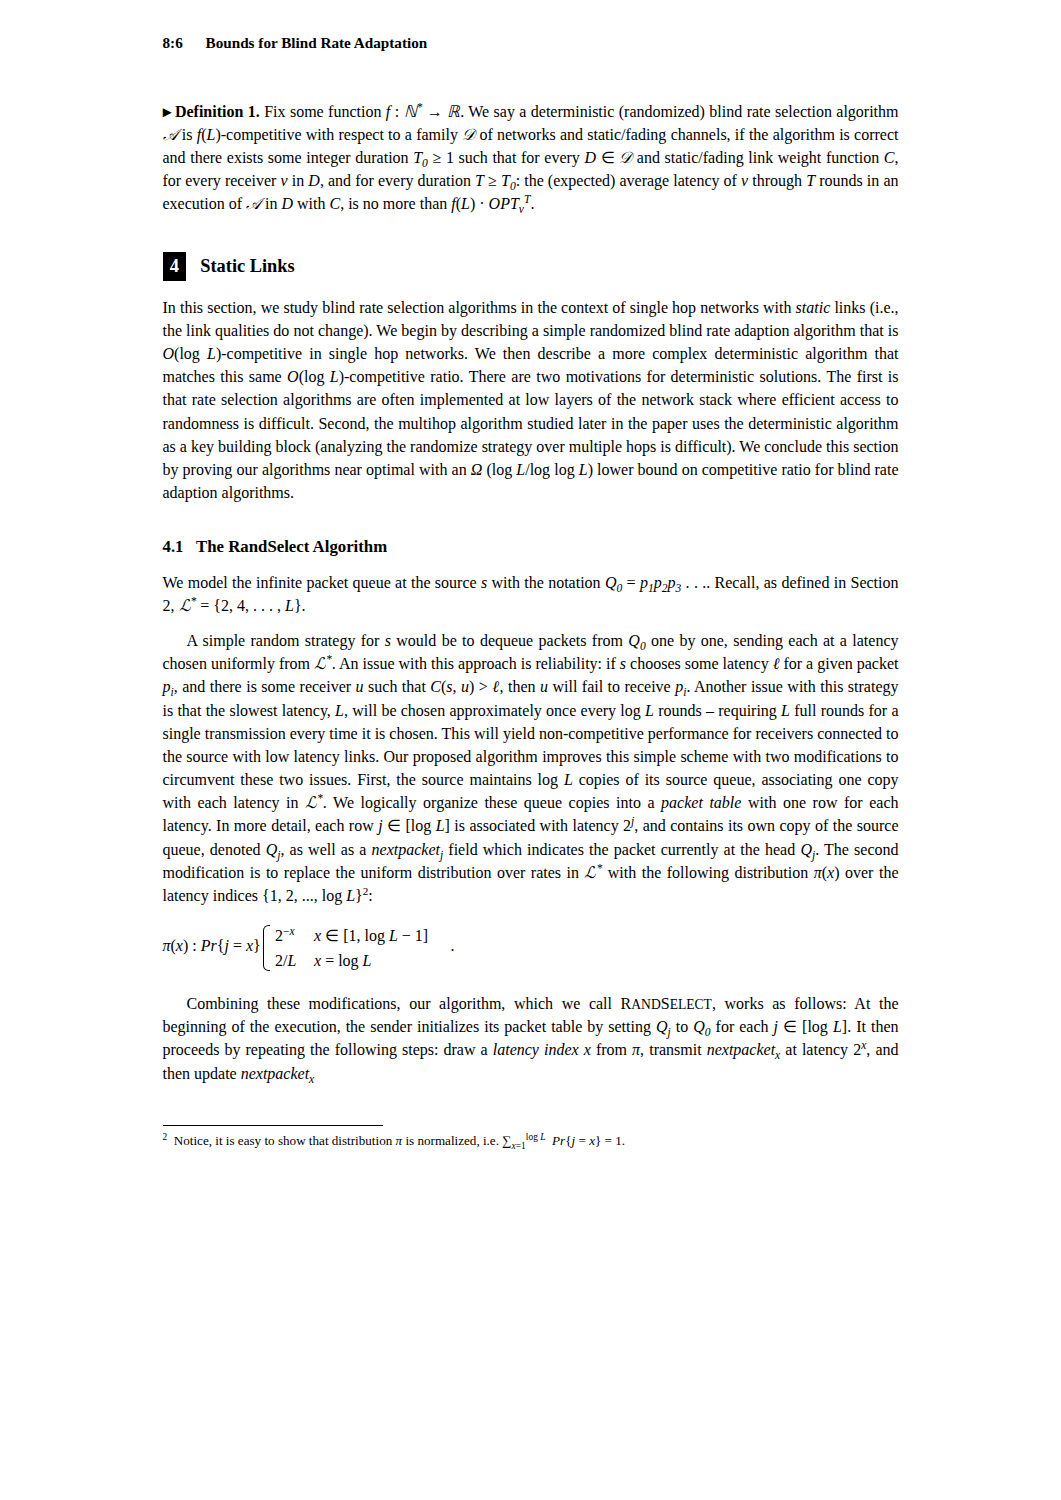8:6 Bounds for Blind Rate Adaptation
▸ Definition 1. Fix some function f : ℕ* → ℝ. We say a deterministic (randomized) blind rate selection algorithm 𝒜 is f(L)-competitive with respect to a family 𝒟 of networks and static/fading channels, if the algorithm is correct and there exists some integer duration T0 ≥ 1 such that for every D ∈ 𝒟 and static/fading link weight function C, for every receiver v in D, and for every duration T ≥ T0: the (expected) average latency of v through T rounds in an execution of 𝒜 in D with C, is no more than f(L) · OPTvT.
4 Static Links
In this section, we study blind rate selection algorithms in the context of single hop networks with static links (i.e., the link qualities do not change). We begin by describing a simple randomized blind rate adaption algorithm that is O(log L)-competitive in single hop networks. We then describe a more complex deterministic algorithm that matches this same O(log L)-competitive ratio. There are two motivations for deterministic solutions. The first is that rate selection algorithms are often implemented at low layers of the network stack where efficient access to randomness is difficult. Second, the multihop algorithm studied later in the paper uses the deterministic algorithm as a key building block (analyzing the randomize strategy over multiple hops is difficult). We conclude this section by proving our algorithms near optimal with an Ω (log L/log log L) lower bound on competitive ratio for blind rate adaption algorithms.
4.1 The RandSelect Algorithm
We model the infinite packet queue at the source s with the notation Q0 = p1p2p3 . . .. Recall, as defined in Section 2, ℒ* = {2, 4, . . . , L}.
A simple random strategy for s would be to dequeue packets from Q0 one by one, sending each at a latency chosen uniformly from ℒ*. An issue with this approach is reliability: if s chooses some latency ℓ for a given packet pi, and there is some receiver u such that C(s, u) > ℓ, then u will fail to receive pi. Another issue with this strategy is that the slowest latency, L, will be chosen approximately once every log L rounds – requiring L full rounds for a single transmission every time it is chosen. This will yield non-competitive performance for receivers connected to the source with low latency links. Our proposed algorithm improves this simple scheme with two modifications to circumvent these two issues. First, the source maintains log L copies of its source queue, associating one copy with each latency in ℒ*. We logically organize these queue copies into a packet table with one row for each latency. In more detail, each row j ∈ [log L] is associated with latency 2j, and contains its own copy of the source queue, denoted Qj, as well as a nextpacketj field which indicates the packet currently at the head Qj. The second modification is to replace the uniform distribution over rates in ℒ* with the following distribution π(x) over the latency indices {1, 2, ..., log L}2:
π(x) : Pr{j = x}
| 2 − x | x ∈ [1, log L − 1] |
| 2/ L | x = log L |
.
Combining these modifications, our algorithm, which we call RANDSELECT, works as follows: At the beginning of the execution, the sender initializes its packet table by setting Qj to Q0 for each j ∈ [log L]. It then proceeds by repeating the following steps: draw a latency index x from π, transmit nextpacketx at latency 2x, and then update nextpacketx
2 Notice, it is easy to show that distribution π is normalized, i.e. ∑x=1log L Pr{j = x} = 1.